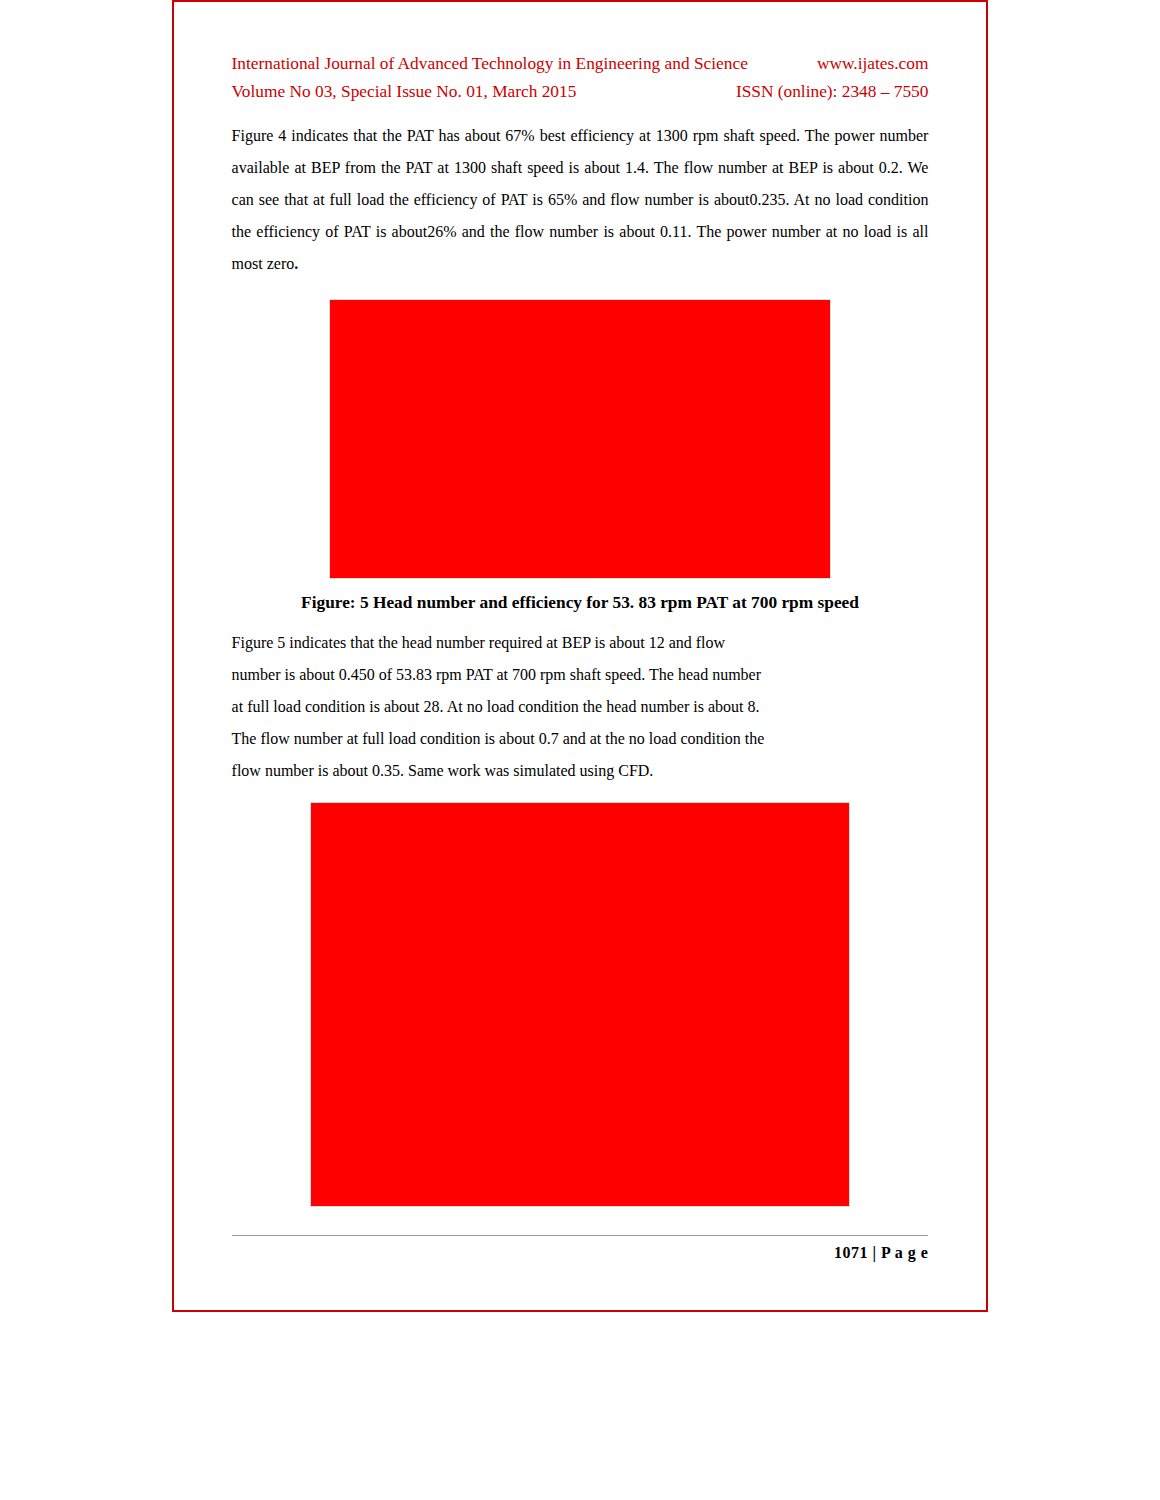International Journal of Advanced Technology in Engineering and Science
www.ijates.com
Volume No 03, Special Issue No. 01, March 2015
ISSN (online): 2348 – 7550
Figure 4 indicates that the PAT has about 67% best efficiency at 1300 rpm shaft speed. The power number available at BEP from the PAT at 1300 shaft speed is about 1.4. The flow number at BEP is about 0.2. We can see that at full load the efficiency of PAT is 65% and flow number is about0.235. At no load condition the efficiency of PAT is about26% and the flow number is about 0.11. The power number at no load is all most zero.
Figure: 5 Head number and efficiency for 53. 83 rpm PAT at 700 rpm speed
Figure 5 indicates that the head number required at BEP is about 12 and flow number is about 0.450 of 53.83 rpm PAT at 700 rpm shaft speed. The head number at full load condition is about 28. At no load condition the head number is about 8. The flow number at full load condition is about 0.7 and at the no load condition the flow number is about 0.35. Same work was simulated using CFD.
1071 | P a g e